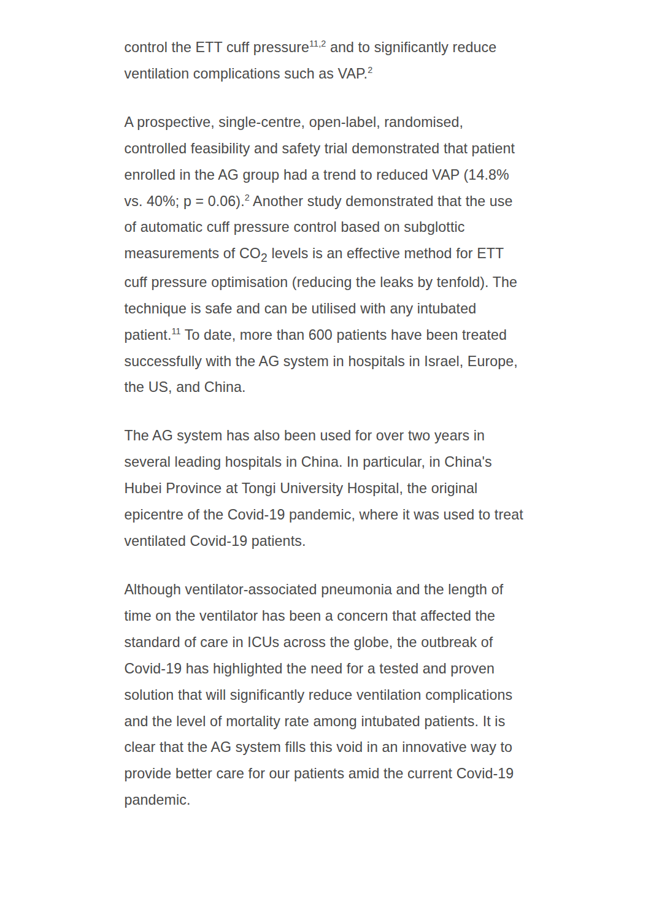control the ETT cuff pressure11,2 and to significantly reduce ventilation complications such as VAP.2
A prospective, single-centre, open-label, randomised, controlled feasibility and safety trial demonstrated that patient enrolled in the AG group had a trend to reduced VAP (14.8% vs. 40%; p = 0.06).2 Another study demonstrated that the use of automatic cuff pressure control based on subglottic measurements of CO2 levels is an effective method for ETT cuff pressure optimisation (reducing the leaks by tenfold). The technique is safe and can be utilised with any intubated patient.11 To date, more than 600 patients have been treated successfully with the AG system in hospitals in Israel, Europe, the US, and China.
The AG system has also been used for over two years in several leading hospitals in China. In particular, in China's Hubei Province at Tongi University Hospital, the original epicentre of the Covid-19 pandemic, where it was used to treat ventilated Covid-19 patients.
Although ventilator-associated pneumonia and the length of time on the ventilator has been a concern that affected the standard of care in ICUs across the globe, the outbreak of Covid-19 has highlighted the need for a tested and proven solution that will significantly reduce ventilation complications and the level of mortality rate among intubated patients. It is clear that the AG system fills this void in an innovative way to provide better care for our patients amid the current Covid-19 pandemic.